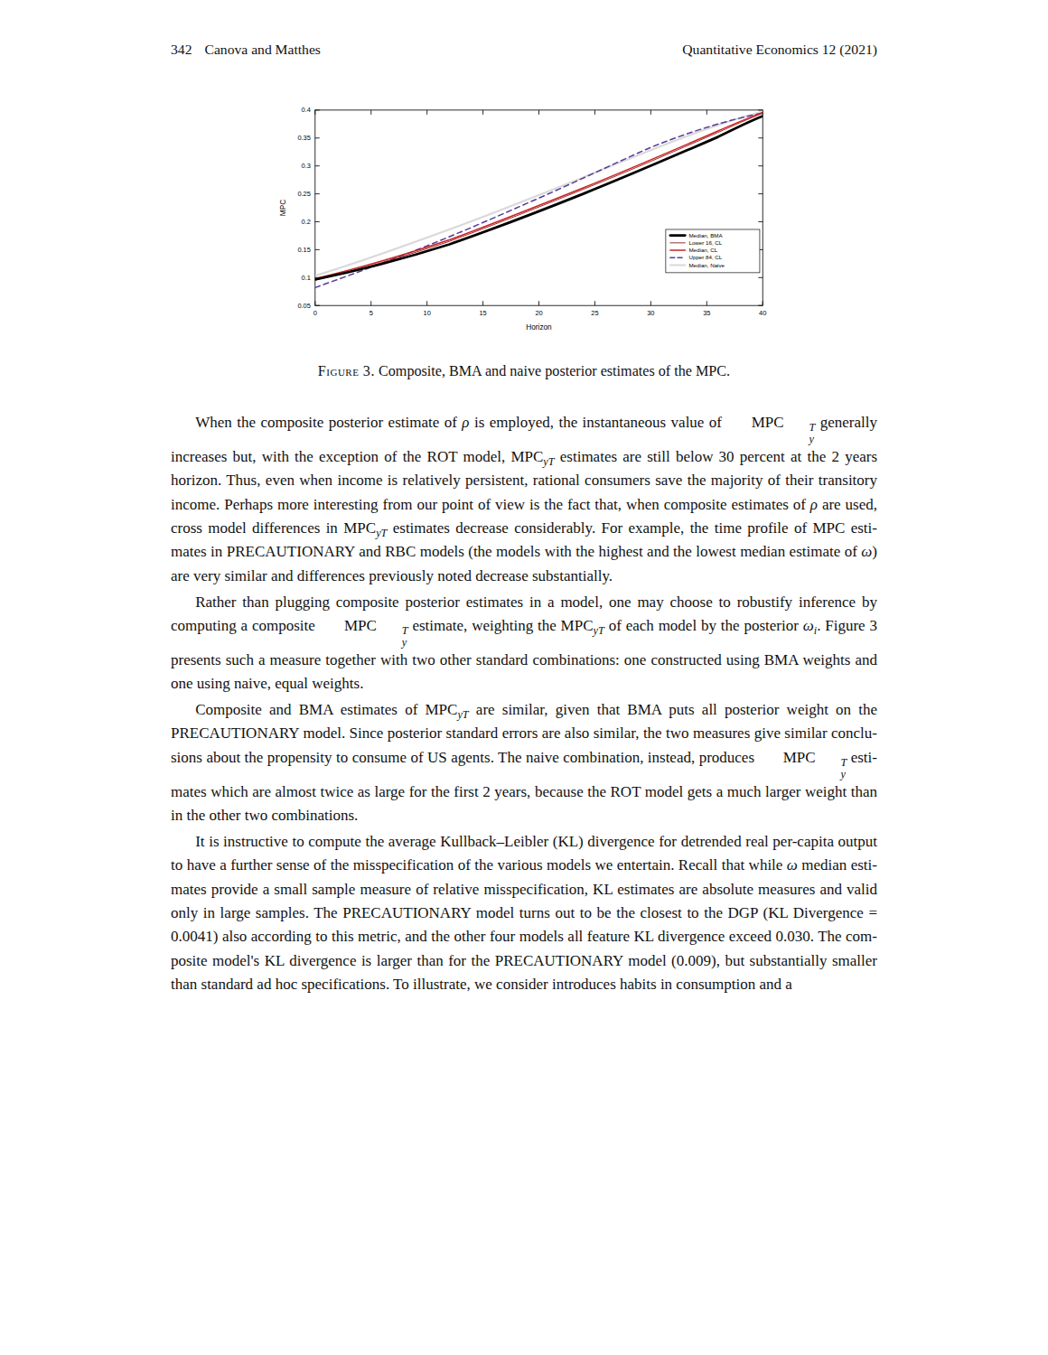342 Canova and Matthes
Quantitative Economics 12 (2021)
0.4 0.35 0.3 0.25 0.2 0.15 0.1 0.05 0 5 10 15 20 25 30 35 40 Horizon MPC Median, BMA Lower 16, CL Median, CL Upper 84, CL Median, Naive
Figure 3. Composite, BMA and naive posterior estimates of the MPC.
When the composite posterior estimate of ρ is employed, the instantaneous value of MPCTy generally increases but, with the exception of the ROT model, MPCyT estimates are still below 30 percent at the 2 years horizon. Thus, even when income is relatively persistent, rational consumers save the majority of their transitory income. Perhaps more interesting from our point of view is the fact that, when composite estimates of ρ are used, cross model differences in MPCyT estimates decrease considerably. For example, the time profile of MPC estimates in PRECAUTIONARY and RBC models (the models with the highest and the lowest median estimate of ω) are very similar and differences previously noted decrease substantially.
Rather than plugging composite posterior estimates in a model, one may choose to robustify inference by computing a composite MPCTy estimate, weighting the MPCyT of each model by the posterior ωi. Figure 3 presents such a measure together with two other standard combinations: one constructed using BMA weights and one using naive, equal weights.
Composite and BMA estimates of MPCyT are similar, given that BMA puts all posterior weight on the PRECAUTIONARY model. Since posterior standard errors are also similar, the two measures give similar conclusions about the propensity to consume of US agents. The naive combination, instead, produces MPCTy estimates which are almost twice as large for the first 2 years, because the ROT model gets a much larger weight than in the other two combinations.
It is instructive to compute the average Kullback–Leibler (KL) divergence for detrended real per-capita output to have a further sense of the misspecification of the various models we entertain. Recall that while ω median estimates provide a small sample measure of relative misspecification, KL estimates are absolute measures and valid only in large samples. The PRECAUTIONARY model turns out to be the closest to the DGP (KL Divergence = 0.0041) also according to this metric, and the other four models all feature KL divergence exceed 0.030. The composite model's KL divergence is larger than for the PRECAUTIONARY model (0.009), but substantially smaller than standard ad hoc specifications. To illustrate, we consider introduces habits in consumption and a